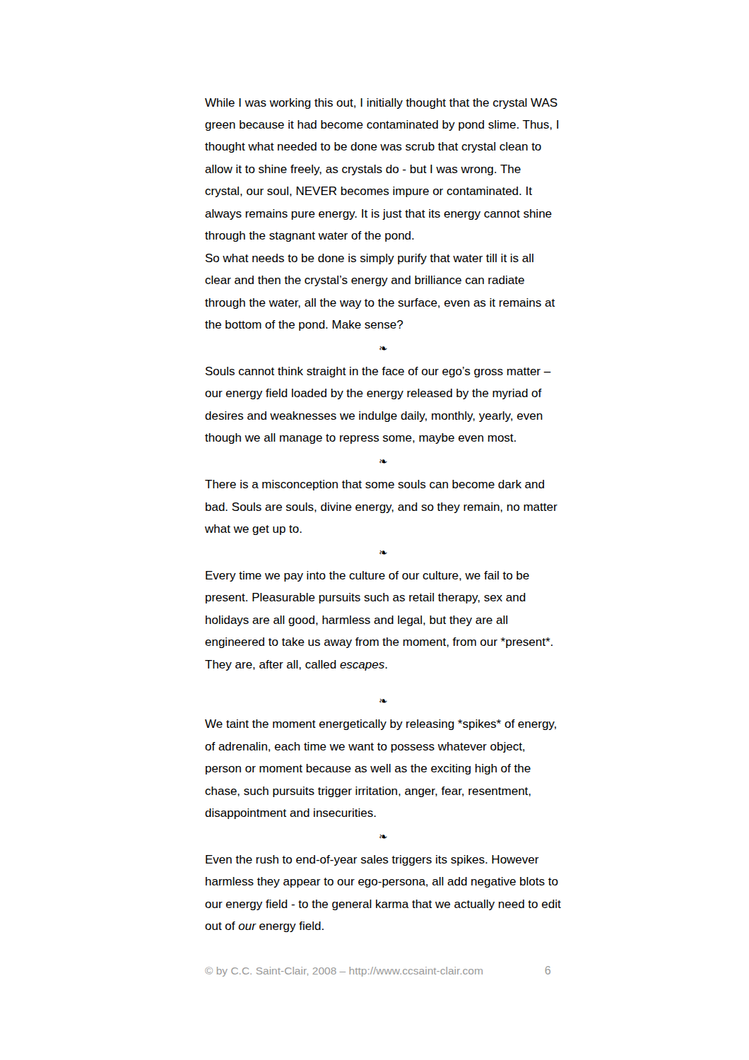While I was working this out, I initially thought that the crystal WAS green because it had become contaminated by pond slime. Thus, I thought what needed to be done was scrub that crystal clean to allow it to shine freely, as crystals do - but I was wrong. The crystal, our soul, NEVER becomes impure or contaminated. It always remains pure energy. It is just that its energy cannot shine through the stagnant water of the pond.
So what needs to be done is simply purify that water till it is all clear and then the crystal’s energy and brilliance can radiate through the water, all the way to the surface, even as it remains at the bottom of the pond. Make sense?
❧
Souls cannot think straight in the face of our ego’s gross matter – our energy field loaded by the energy released by the myriad of desires and weaknesses we indulge daily, monthly, yearly, even though we all manage to repress some, maybe even most.
❧
There is a misconception that some souls can become dark and bad. Souls are souls, divine energy, and so they remain, no matter what we get up to.
❧
Every time we pay into the culture of our culture, we fail to be present. Pleasurable pursuits such as retail therapy, sex and holidays are all good, harmless and legal, but they are all engineered to take us away from the moment, from our *present*. They are, after all, called escapes.
❧
We taint the moment energetically by releasing *spikes* of energy, of adrenalin, each time we want to possess whatever object, person or moment because as well as the exciting high of the chase, such pursuits trigger irritation, anger, fear, resentment, disappointment and insecurities.
❧
Even the rush to end-of-year sales triggers its spikes. However harmless they appear to our ego-persona, all add negative blots to our energy field - to the general karma that we actually need to edit out of our energy field.
© by C.C. Saint-Clair, 2008 – http://www.ccsaint-clair.com 6